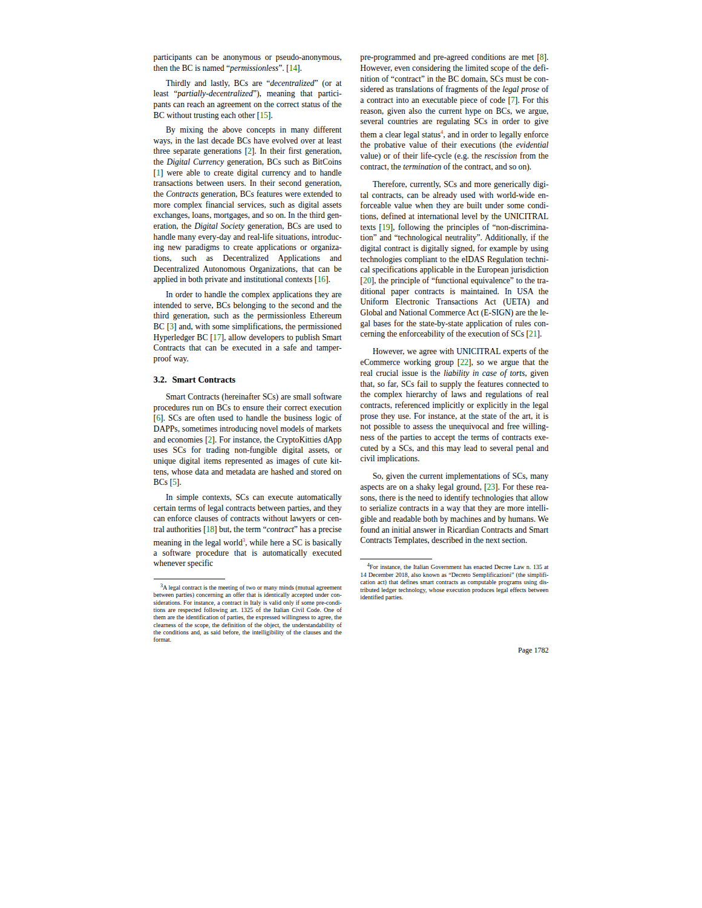participants can be anonymous or pseudo-anonymous, then the BC is named “permissionless”. [14].
Thirdly and lastly, BCs are “decentralized” (or at least “partially-decentralized”), meaning that participants can reach an agreement on the correct status of the BC without trusting each other [15].
By mixing the above concepts in many different ways, in the last decade BCs have evolved over at least three separate generations [2]. In their first generation, the Digital Currency generation, BCs such as BitCoins [1] were able to create digital currency and to handle transactions between users. In their second generation, the Contracts generation, BCs features were extended to more complex financial services, such as digital assets exchanges, loans, mortgages, and so on. In the third generation, the Digital Society generation, BCs are used to handle many every-day and real-life situations, introducing new paradigms to create applications or organizations, such as Decentralized Applications and Decentralized Autonomous Organizations, that can be applied in both private and institutional contexts [16].
In order to handle the complex applications they are intended to serve, BCs belonging to the second and the third generation, such as the permissionless Ethereum BC [3] and, with some simplifications, the permissioned Hyperledger BC [17], allow developers to publish Smart Contracts that can be executed in a safe and tamper-proof way.
3.2. Smart Contracts
Smart Contracts (hereinafter SCs) are small software procedures run on BCs to ensure their correct execution [6]. SCs are often used to handle the business logic of DAPPs, sometimes introducing novel models of markets and economies [2]. For instance, the CryptoKitties dApp uses SCs for trading non-fungible digital assets, or unique digital items represented as images of cute kittens, whose data and metadata are hashed and stored on BCs [5].
In simple contexts, SCs can execute automatically certain terms of legal contracts between parties, and they can enforce clauses of contracts without lawyers or central authorities [18] but, the term “contract” has a precise meaning in the legal world3, while here a SC is basically a software procedure that is automatically executed whenever specific
3A legal contract is the meeting of two or many minds (mutual agreement between parties) concerning an offer that is identically accepted under considerations. For instance, a contract in Italy is valid only if some pre-conditions are respected following art. 1325 of the Italian Civil Code. One of them are the identification of parties, the expressed willingness to agree, the clearness of the scope, the definition of the object, the understandability of the conditions and, as said before, the intelligibility of the clauses and the format.
pre-programmed and pre-agreed conditions are met [8]. However, even considering the limited scope of the definition of “contract” in the BC domain, SCs must be considered as translations of fragments of the legal prose of a contract into an executable piece of code [7]. For this reason, given also the current hype on BCs, we argue, several countries are regulating SCs in order to give them a clear legal status4, and in order to legally enforce the probative value of their executions (the evidential value) or of their life-cycle (e.g. the rescission from the contract, the termination of the contract, and so on).
Therefore, currently, SCs and more generically digital contracts, can be already used with world-wide enforceable value when they are built under some conditions, defined at international level by the UNICITRAL texts [19], following the principles of “non-discrimination” and “technological neutrality”. Additionally, if the digital contract is digitally signed, for example by using technologies compliant to the eIDAS Regulation technical specifications applicable in the European jurisdiction [20], the principle of “functional equivalence” to the traditional paper contracts is maintained. In USA the Uniform Electronic Transactions Act (UETA) and Global and National Commerce Act (E-SIGN) are the legal bases for the state-by-state application of rules concerning the enforceability of the execution of SCs [21].
However, we agree with UNICITRAL experts of the eCommerce working group [22], so we argue that the real crucial issue is the liability in case of torts, given that, so far, SCs fail to supply the features connected to the complex hierarchy of laws and regulations of real contracts, referenced implicitly or explicitly in the legal prose they use. For instance, at the state of the art, it is not possible to assess the unequivocal and free willingness of the parties to accept the terms of contracts executed by a SCs, and this may lead to several penal and civil implications.
So, given the current implementations of SCs, many aspects are on a shaky legal ground, [23]. For these reasons, there is the need to identify technologies that allow to serialize contracts in a way that they are more intelligible and readable both by machines and by humans. We found an initial answer in Ricardian Contracts and Smart Contracts Templates, described in the next section.
4For instance, the Italian Government has enacted Decree Law n. 135 at 14 December 2018, also known as “Decreto Semplificazioni” (the simplification act) that defines smart contracts as computable programs using distributed ledger technology, whose execution produces legal effects between identified parties.
Page 1782